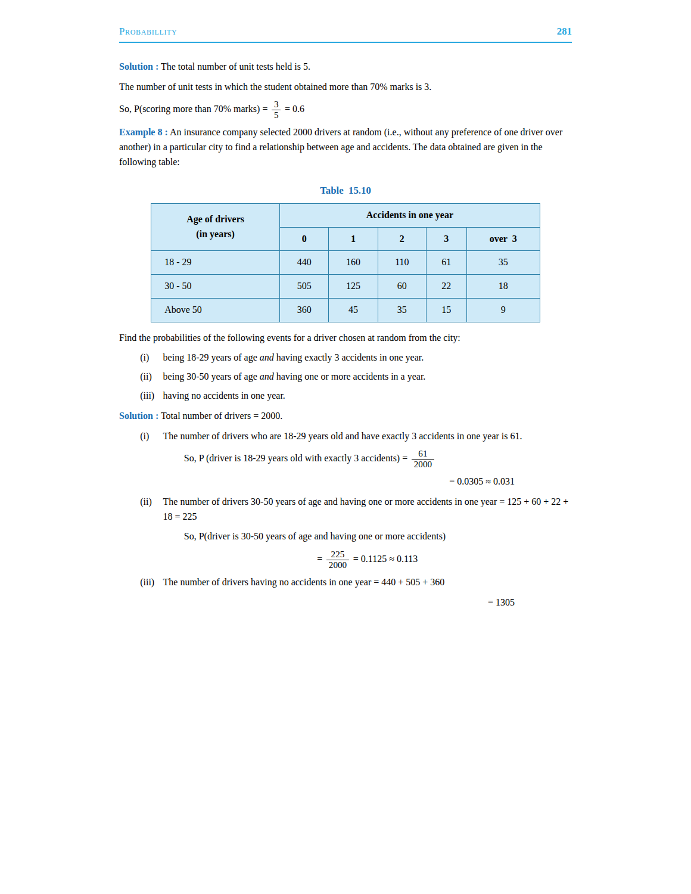Probabillity 281
Solution : The total number of unit tests held is 5.
The number of unit tests in which the student obtained more than 70% marks is 3.
So, P(scoring more than 70% marks) = 35 = 0.6
Example 8 : An insurance company selected 2000 drivers at random (i.e., without any preference of one driver over another) in a particular city to find a relationship between age and accidents. The data obtained are given in the following table:
Table 15.10
| Age of drivers (in years) | Accidents in one year |
| --- | --- |
| 0 | 1 | 2 | 3 | over 3 |
| 18 - 29 | 440 | 160 | 110 | 61 | 35 |
| 30 - 50 | 505 | 125 | 60 | 22 | 18 |
| Above 50 | 360 | 45 | 35 | 15 | 9 |
Find the probabilities of the following events for a driver chosen at random from the city:
(i) being 18-29 years of age and having exactly 3 accidents in one year.
(ii) being 30-50 years of age and having one or more accidents in a year.
(iii) having no accidents in one year.
Solution : Total number of drivers = 2000.
(i) The number of drivers who are 18-29 years old and have exactly 3 accidents in one year is 61.
So, P (driver is 18-29 years old with exactly 3 accidents) = 612000
= 0.0305 ≈ 0.031
(ii) The number of drivers 30-50 years of age and having one or more accidents in one year = 125 + 60 + 22 + 18 = 225
So, P(driver is 30-50 years of age and having one or more accidents)
= 2252000 = 0.1125 ≈ 0.113
(iii) The number of drivers having no accidents in one year = 440 + 505 + 360
= 1305